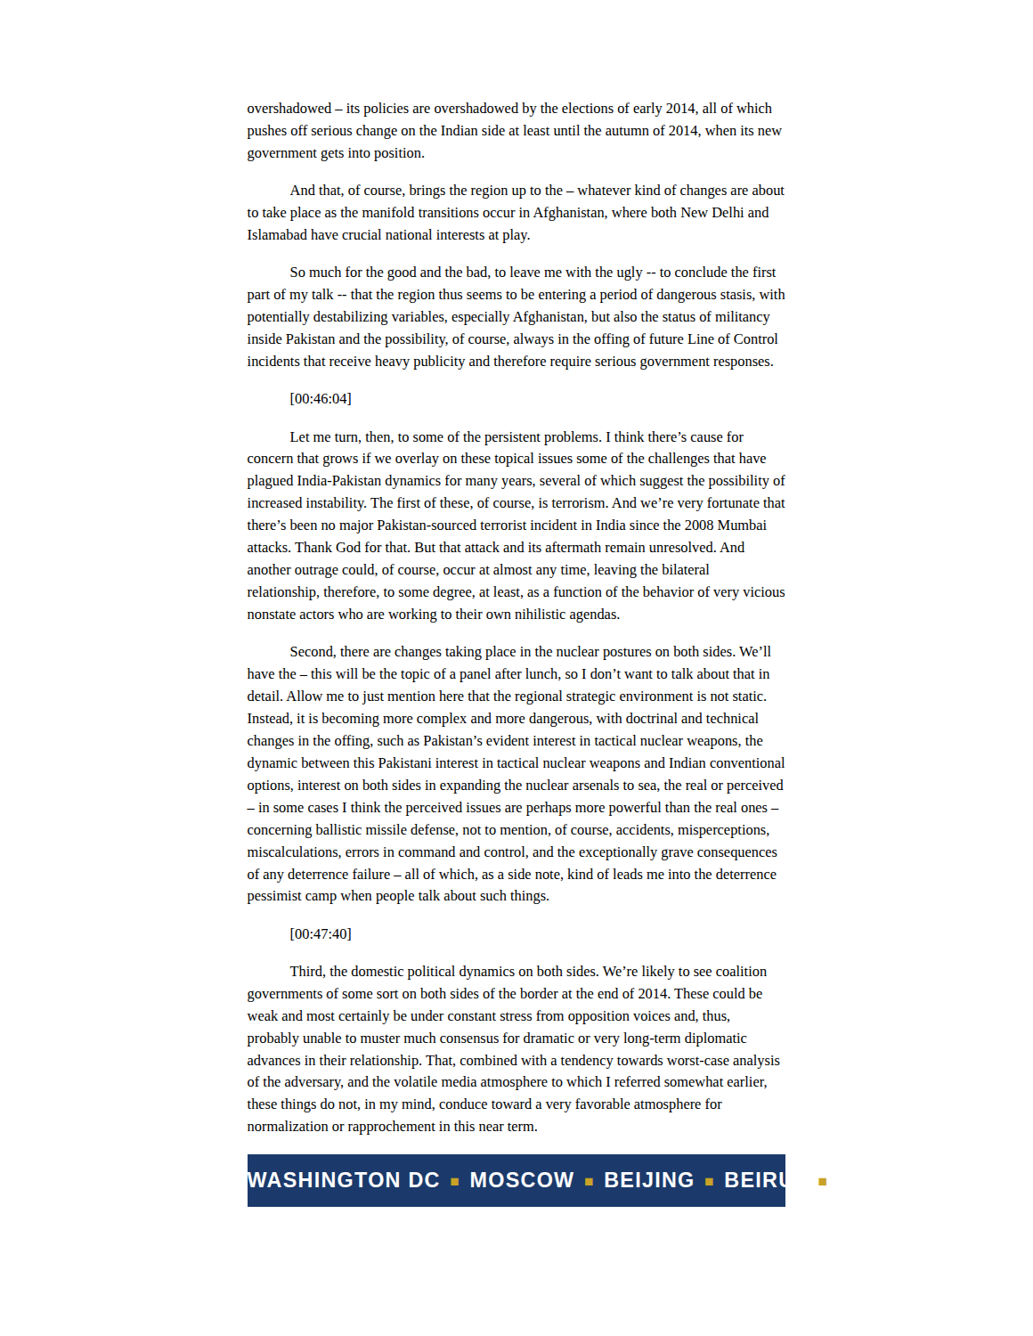overshadowed – its policies are overshadowed by the elections of early 2014, all of which pushes off serious change on the Indian side at least until the autumn of 2014, when its new government gets into position.
And that, of course, brings the region up to the – whatever kind of changes are about to take place as the manifold transitions occur in Afghanistan, where both New Delhi and Islamabad have crucial national interests at play.
So much for the good and the bad, to leave me with the ugly -- to conclude the first part of my talk -- that the region thus seems to be entering a period of dangerous stasis, with potentially destabilizing variables, especially Afghanistan, but also the status of militancy inside Pakistan and the possibility, of course, always in the offing of future Line of Control incidents that receive heavy publicity and therefore require serious government responses.
[00:46:04]
Let me turn, then, to some of the persistent problems. I think there’s cause for concern that grows if we overlay on these topical issues some of the challenges that have plagued India-Pakistan dynamics for many years, several of which suggest the possibility of increased instability. The first of these, of course, is terrorism. And we’re very fortunate that there’s been no major Pakistan-sourced terrorist incident in India since the 2008 Mumbai attacks. Thank God for that. But that attack and its aftermath remain unresolved. And another outrage could, of course, occur at almost any time, leaving the bilateral relationship, therefore, to some degree, at least, as a function of the behavior of very vicious nonstate actors who are working to their own nihilistic agendas.
Second, there are changes taking place in the nuclear postures on both sides. We’ll have the – this will be the topic of a panel after lunch, so I don’t want to talk about that in detail. Allow me to just mention here that the regional strategic environment is not static. Instead, it is becoming more complex and more dangerous, with doctrinal and technical changes in the offing, such as Pakistan’s evident interest in tactical nuclear weapons, the dynamic between this Pakistani interest in tactical nuclear weapons and Indian conventional options, interest on both sides in expanding the nuclear arsenals to sea, the real or perceived – in some cases I think the perceived issues are perhaps more powerful than the real ones – concerning ballistic missile defense, not to mention, of course, accidents, misperceptions, miscalculations, errors in command and control, and the exceptionally grave consequences of any deterrence failure – all of which, as a side note, kind of leads me into the deterrence pessimist camp when people talk about such things.
[00:47:40]
Third, the domestic political dynamics on both sides. We’re likely to see coalition governments of some sort on both sides of the border at the end of 2014. These could be weak and most certainly be under constant stress from opposition voices and, thus, probably unable to muster much consensus for dramatic or very long-term diplomatic advances in their relationship. That, combined with a tendency towards worst-case analysis of the adversary, and the volatile media atmosphere to which I referred somewhat earlier, these things do not, in my mind, conduce toward a very favorable atmosphere for normalization or rapprochement in this near term.
WASHINGTON DC ■ MOSCOW ■ BEIJING ■ BEIRUT ■ BRUSSELS